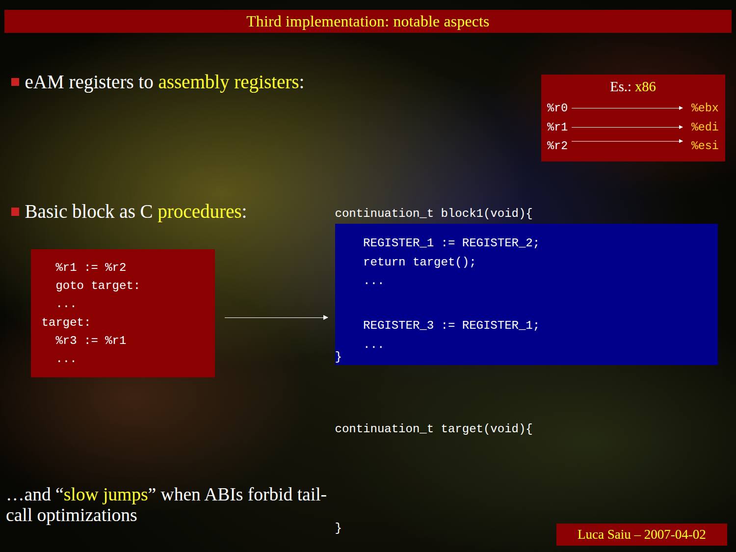Third implementation: notable aspects
eAM registers to assembly registers:
Es.: x86
%r0 %ebx %r1 %edi %r2 %esi
Basic block as C procedures:
  %r1 := %r2
  goto target:
  ...
target:
  %r3 := %r1
  ...
continuation_t block1(void){
REGISTER_1 := REGISTER_2;
return target();
...
REGISTER_3 := REGISTER_1;
...
}
continuation_t target(void){
}
…and “slow jumps” when ABIs forbid tail-call optimizations
Luca Saiu – 2007-04-02